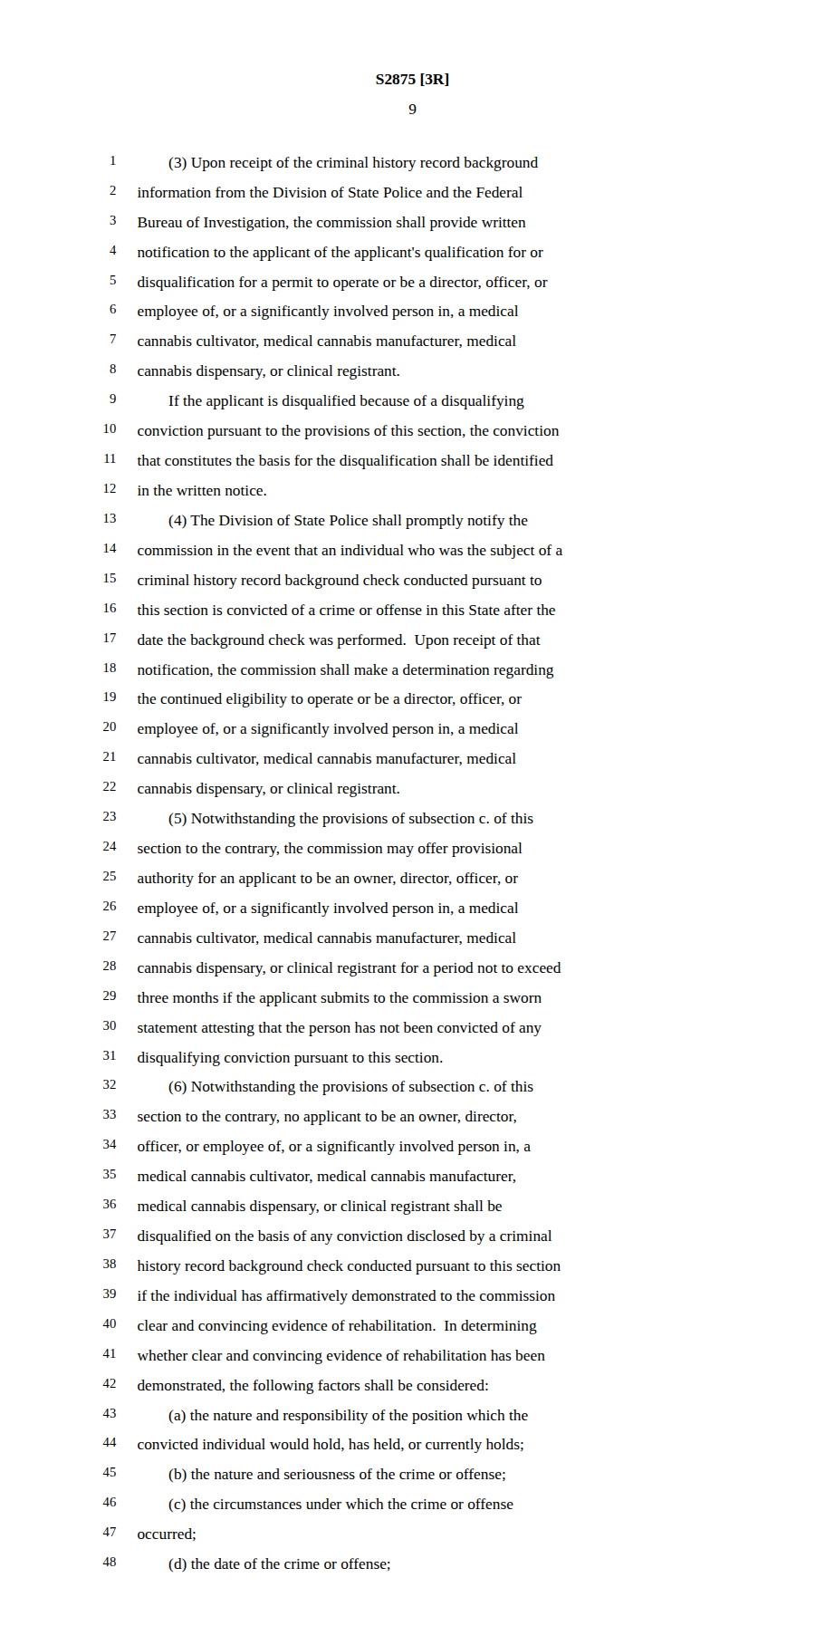S2875 [3R]
9
(3) Upon receipt of the criminal history record background
information from the Division of State Police and the Federal
Bureau of Investigation, the commission shall provide written
notification to the applicant of the applicant's qualification for or
disqualification for a permit to operate or be a director, officer, or
employee of, or a significantly involved person in, a medical
cannabis cultivator, medical cannabis manufacturer, medical
cannabis dispensary, or clinical registrant.
If the applicant is disqualified because of a disqualifying
conviction pursuant to the provisions of this section, the conviction
that constitutes the basis for the disqualification shall be identified
in the written notice.
(4) The Division of State Police shall promptly notify the
commission in the event that an individual who was the subject of a
criminal history record background check conducted pursuant to
this section is convicted of a crime or offense in this State after the
date the background check was performed. Upon receipt of that
notification, the commission shall make a determination regarding
the continued eligibility to operate or be a director, officer, or
employee of, or a significantly involved person in, a medical
cannabis cultivator, medical cannabis manufacturer, medical
cannabis dispensary, or clinical registrant.
(5) Notwithstanding the provisions of subsection c. of this
section to the contrary, the commission may offer provisional
authority for an applicant to be an owner, director, officer, or
employee of, or a significantly involved person in, a medical
cannabis cultivator, medical cannabis manufacturer, medical
cannabis dispensary, or clinical registrant for a period not to exceed
three months if the applicant submits to the commission a sworn
statement attesting that the person has not been convicted of any
disqualifying conviction pursuant to this section.
(6) Notwithstanding the provisions of subsection c. of this
section to the contrary, no applicant to be an owner, director,
officer, or employee of, or a significantly involved person in, a
medical cannabis cultivator, medical cannabis manufacturer,
medical cannabis dispensary, or clinical registrant shall be
disqualified on the basis of any conviction disclosed by a criminal
history record background check conducted pursuant to this section
if the individual has affirmatively demonstrated to the commission
clear and convincing evidence of rehabilitation. In determining
whether clear and convincing evidence of rehabilitation has been
demonstrated, the following factors shall be considered:
(a) the nature and responsibility of the position which the
convicted individual would hold, has held, or currently holds;
(b) the nature and seriousness of the crime or offense;
(c) the circumstances under which the crime or offense
occurred;
(d) the date of the crime or offense;